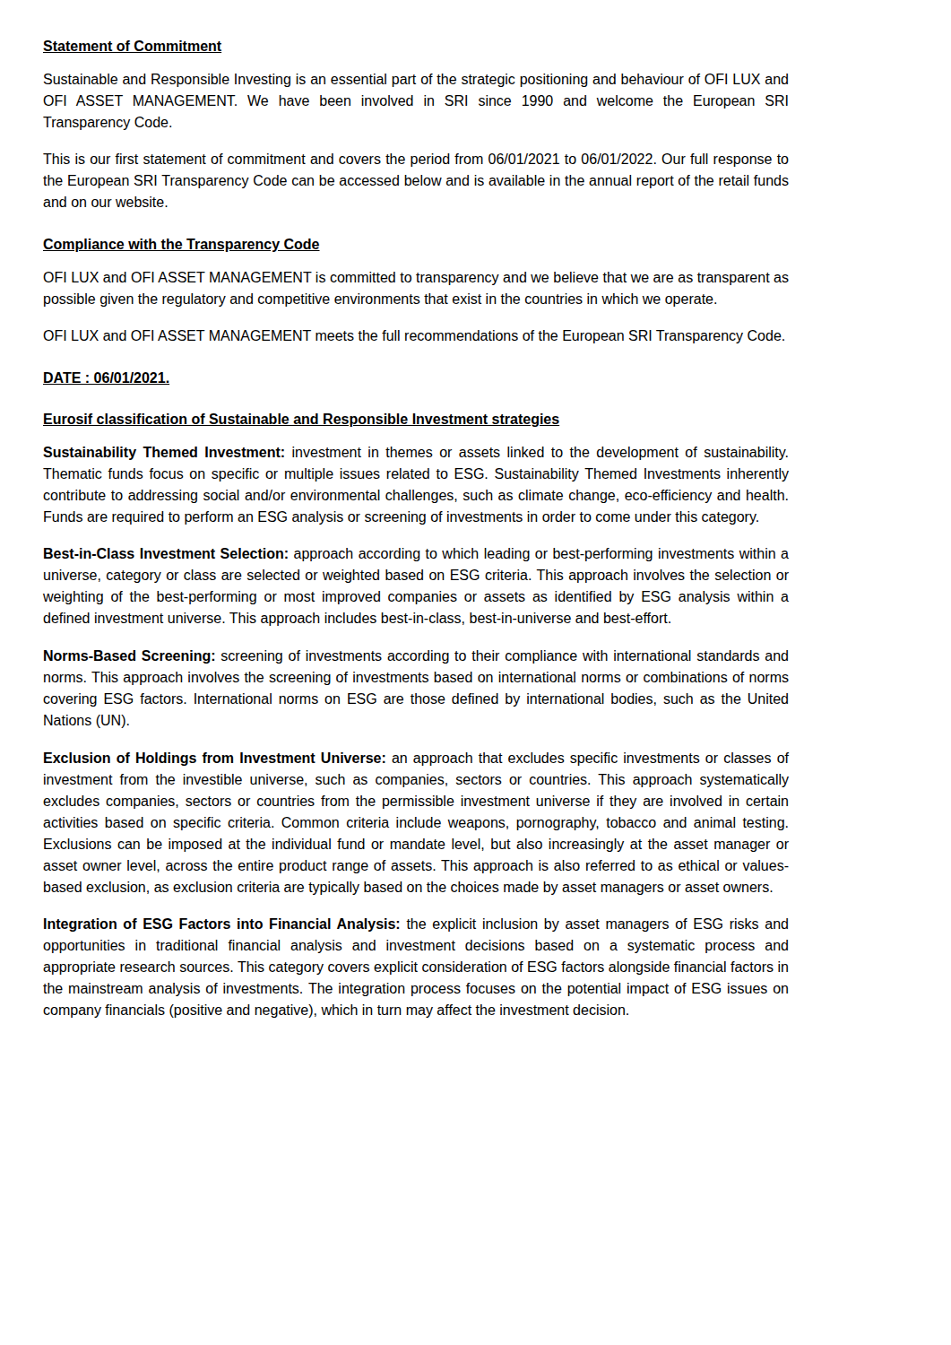Statement of Commitment
Sustainable and Responsible Investing is an essential part of the strategic positioning and behaviour of OFI LUX and OFI ASSET MANAGEMENT. We have been involved in SRI since 1990 and welcome the European SRI Transparency Code.
This is our first statement of commitment and covers the period from 06/01/2021 to 06/01/2022. Our full response to the European SRI Transparency Code can be accessed below and is available in the annual report of the retail funds and on our website.
Compliance with the Transparency Code
OFI LUX and OFI ASSET MANAGEMENT is committed to transparency and we believe that we are as transparent as possible given the regulatory and competitive environments that exist in the countries in which we operate.
OFI LUX and OFI ASSET MANAGEMENT meets the full recommendations of the European SRI Transparency Code.
DATE : 06/01/2021.
Eurosif classification of Sustainable and Responsible Investment strategies
Sustainability Themed Investment: investment in themes or assets linked to the development of sustainability. Thematic funds focus on specific or multiple issues related to ESG. Sustainability Themed Investments inherently contribute to addressing social and/or environmental challenges, such as climate change, eco-efficiency and health. Funds are required to perform an ESG analysis or screening of investments in order to come under this category.
Best-in-Class Investment Selection: approach according to which leading or best-performing investments within a universe, category or class are selected or weighted based on ESG criteria. This approach involves the selection or weighting of the best-performing or most improved companies or assets as identified by ESG analysis within a defined investment universe. This approach includes best-in-class, best-in-universe and best-effort.
Norms-Based Screening: screening of investments according to their compliance with international standards and norms. This approach involves the screening of investments based on international norms or combinations of norms covering ESG factors. International norms on ESG are those defined by international bodies, such as the United Nations (UN).
Exclusion of Holdings from Investment Universe: an approach that excludes specific investments or classes of investment from the investible universe, such as companies, sectors or countries. This approach systematically excludes companies, sectors or countries from the permissible investment universe if they are involved in certain activities based on specific criteria. Common criteria include weapons, pornography, tobacco and animal testing. Exclusions can be imposed at the individual fund or mandate level, but also increasingly at the asset manager or asset owner level, across the entire product range of assets. This approach is also referred to as ethical or values-based exclusion, as exclusion criteria are typically based on the choices made by asset managers or asset owners.
Integration of ESG Factors into Financial Analysis: the explicit inclusion by asset managers of ESG risks and opportunities in traditional financial analysis and investment decisions based on a systematic process and appropriate research sources. This category covers explicit consideration of ESG factors alongside financial factors in the mainstream analysis of investments. The integration process focuses on the potential impact of ESG issues on company financials (positive and negative), which in turn may affect the investment decision.